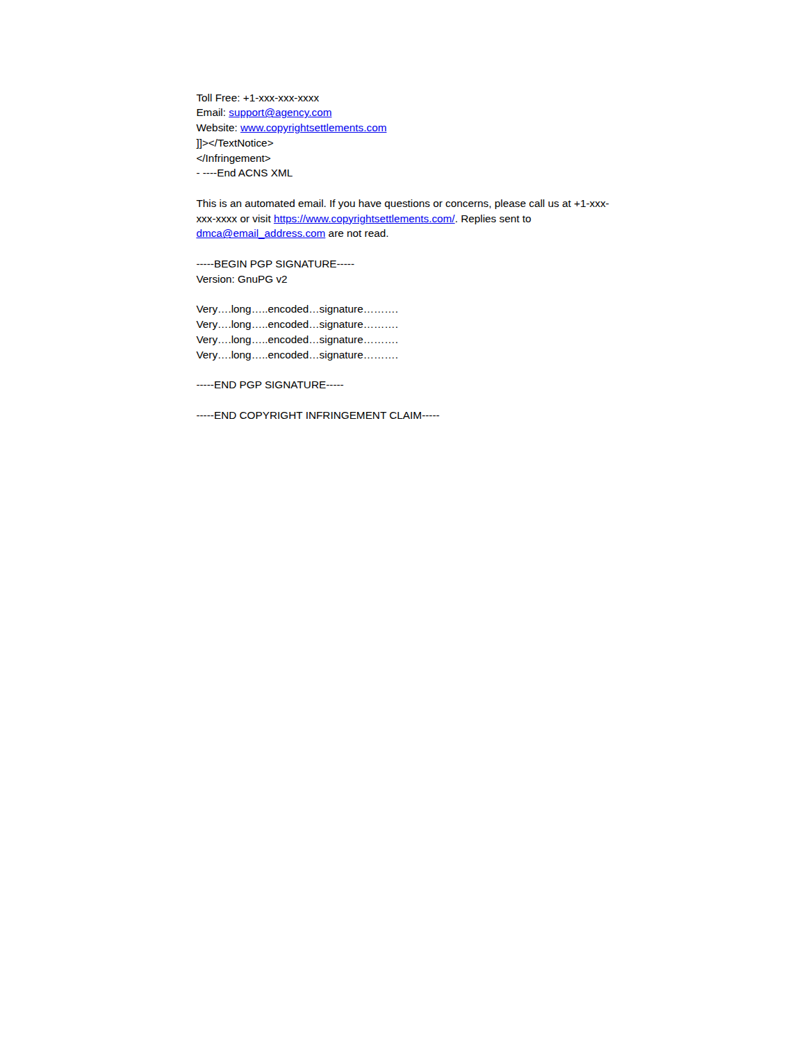Toll Free: +1-xxx-xxx-xxxx
Email: support@agency.com
Website: www.copyrightsettlements.com
]]></TextNotice>
</Infringement>
- ----End ACNS XML
This is an automated email. If you have questions or concerns, please call us at +1-xxx-xxx-xxxx or visit https://www.copyrightsettlements.com/. Replies sent to dmca@email_address.com are not read.
-----BEGIN PGP SIGNATURE-----
Version: GnuPG v2
Very….long…..encoded…signature……….
Very….long…..encoded…signature……….
Very….long…..encoded…signature……….
Very….long…..encoded…signature……….
-----END PGP SIGNATURE-----
-----END COPYRIGHT INFRINGEMENT CLAIM-----